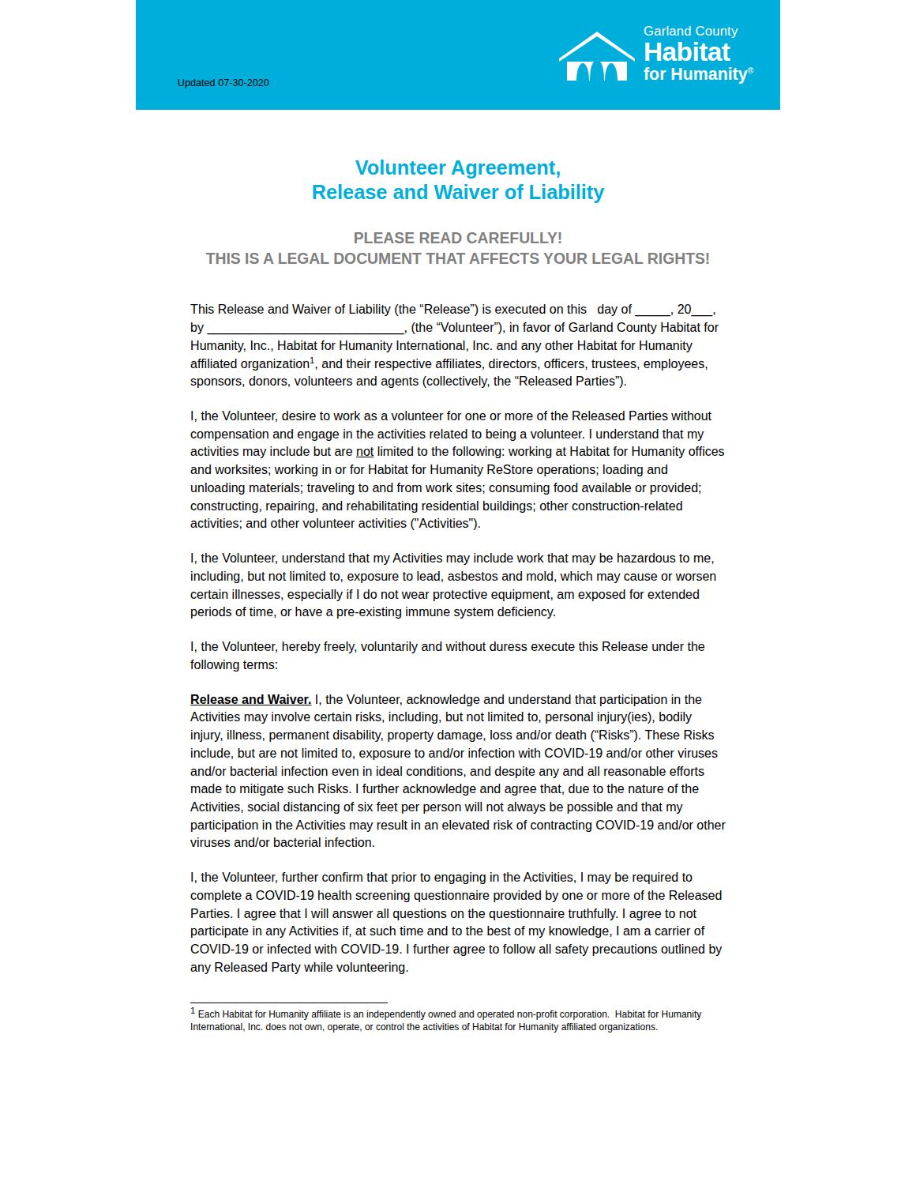Updated 07-30-2020
Garland County
Habitat
for Humanity®
Volunteer Agreement,
Release and Waiver of Liability
PLEASE READ CAREFULLY!
THIS IS A LEGAL DOCUMENT THAT AFFECTS YOUR LEGAL RIGHTS!
This Release and Waiver of Liability (the “Release”) is executed on this day of _____, 20___, by ____________________________, (the “Volunteer”), in favor of Garland County Habitat for Humanity, Inc., Habitat for Humanity International, Inc. and any other Habitat for Humanity affiliated organization1, and their respective affiliates, directors, officers, trustees, employees, sponsors, donors, volunteers and agents (collectively, the “Released Parties”).
I, the Volunteer, desire to work as a volunteer for one or more of the Released Parties without compensation and engage in the activities related to being a volunteer. I understand that my activities may include but are not limited to the following: working at Habitat for Humanity offices and worksites; working in or for Habitat for Humanity ReStore operations; loading and unloading materials; traveling to and from work sites; consuming food available or provided; constructing, repairing, and rehabilitating residential buildings; other construction-related activities; and other volunteer activities ("Activities").
I, the Volunteer, understand that my Activities may include work that may be hazardous to me, including, but not limited to, exposure to lead, asbestos and mold, which may cause or worsen certain illnesses, especially if I do not wear protective equipment, am exposed for extended periods of time, or have a pre-existing immune system deficiency.
I, the Volunteer, hereby freely, voluntarily and without duress execute this Release under the following terms:
Release and Waiver. I, the Volunteer, acknowledge and understand that participation in the Activities may involve certain risks, including, but not limited to, personal injury(ies), bodily injury, illness, permanent disability, property damage, loss and/or death (“Risks”). These Risks include, but are not limited to, exposure to and/or infection with COVID-19 and/or other viruses and/or bacterial infection even in ideal conditions, and despite any and all reasonable efforts made to mitigate such Risks. I further acknowledge and agree that, due to the nature of the Activities, social distancing of six feet per person will not always be possible and that my participation in the Activities may result in an elevated risk of contracting COVID-19 and/or other viruses and/or bacterial infection.
I, the Volunteer, further confirm that prior to engaging in the Activities, I may be required to complete a COVID-19 health screening questionnaire provided by one or more of the Released Parties. I agree that I will answer all questions on the questionnaire truthfully. I agree to not participate in any Activities if, at such time and to the best of my knowledge, I am a carrier of COVID-19 or infected with COVID-19. I further agree to follow all safety precautions outlined by any Released Party while volunteering.
1 Each Habitat for Humanity affiliate is an independently owned and operated non-profit corporation. Habitat for Humanity International, Inc. does not own, operate, or control the activities of Habitat for Humanity affiliated organizations.